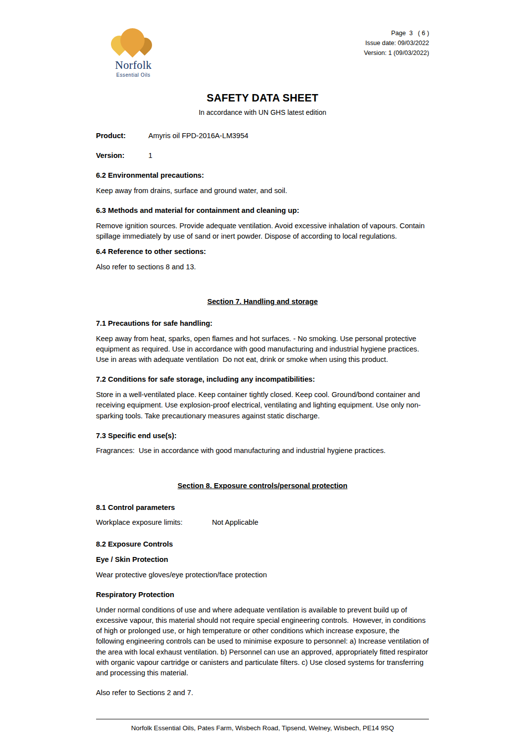Norfolk
Essential Oils
Page 3 ( 6 )
Issue date: 09/03/2022
Version: 1 (09/03/2022)
SAFETY DATA SHEET
In accordance with UN GHS latest edition
Product:
Amyris oil FPD-2016A-LM3954
Version:
1
6.2 Environmental precautions:
Keep away from drains, surface and ground water, and soil.
6.3 Methods and material for containment and cleaning up:
Remove ignition sources. Provide adequate ventilation. Avoid excessive inhalation of vapours. Contain spillage immediately by use of sand or inert powder. Dispose of according to local regulations.
6.4 Reference to other sections:
Also refer to sections 8 and 13.
Section 7. Handling and storage
7.1 Precautions for safe handling:
Keep away from heat, sparks, open flames and hot surfaces. - No smoking. Use personal protective equipment as required. Use in accordance with good manufacturing and industrial hygiene practices. Use in areas with adequate ventilation Do not eat, drink or smoke when using this product.
7.2 Conditions for safe storage, including any incompatibilities:
Store in a well-ventilated place. Keep container tightly closed. Keep cool. Ground/bond container and receiving equipment. Use explosion-proof electrical, ventilating and lighting equipment. Use only non-sparking tools. Take precautionary measures against static discharge.
7.3 Specific end use(s):
Fragrances: Use in accordance with good manufacturing and industrial hygiene practices.
Section 8. Exposure controls/personal protection
8.1 Control parameters
Workplace exposure limits:
Not Applicable
8.2 Exposure Controls
Eye / Skin Protection
Wear protective gloves/eye protection/face protection
Respiratory Protection
Under normal conditions of use and where adequate ventilation is available to prevent build up of excessive vapour, this material should not require special engineering controls. However, in conditions of high or prolonged use, or high temperature or other conditions which increase exposure, the following engineering controls can be used to minimise exposure to personnel: a) Increase ventilation of the area with local exhaust ventilation. b) Personnel can use an approved, appropriately fitted respirator with organic vapour cartridge or canisters and particulate filters. c) Use closed systems for transferring and processing this material.
Also refer to Sections 2 and 7.
Norfolk Essential Oils, Pates Farm, Wisbech Road, Tipsend, Welney, Wisbech, PE14 9SQ